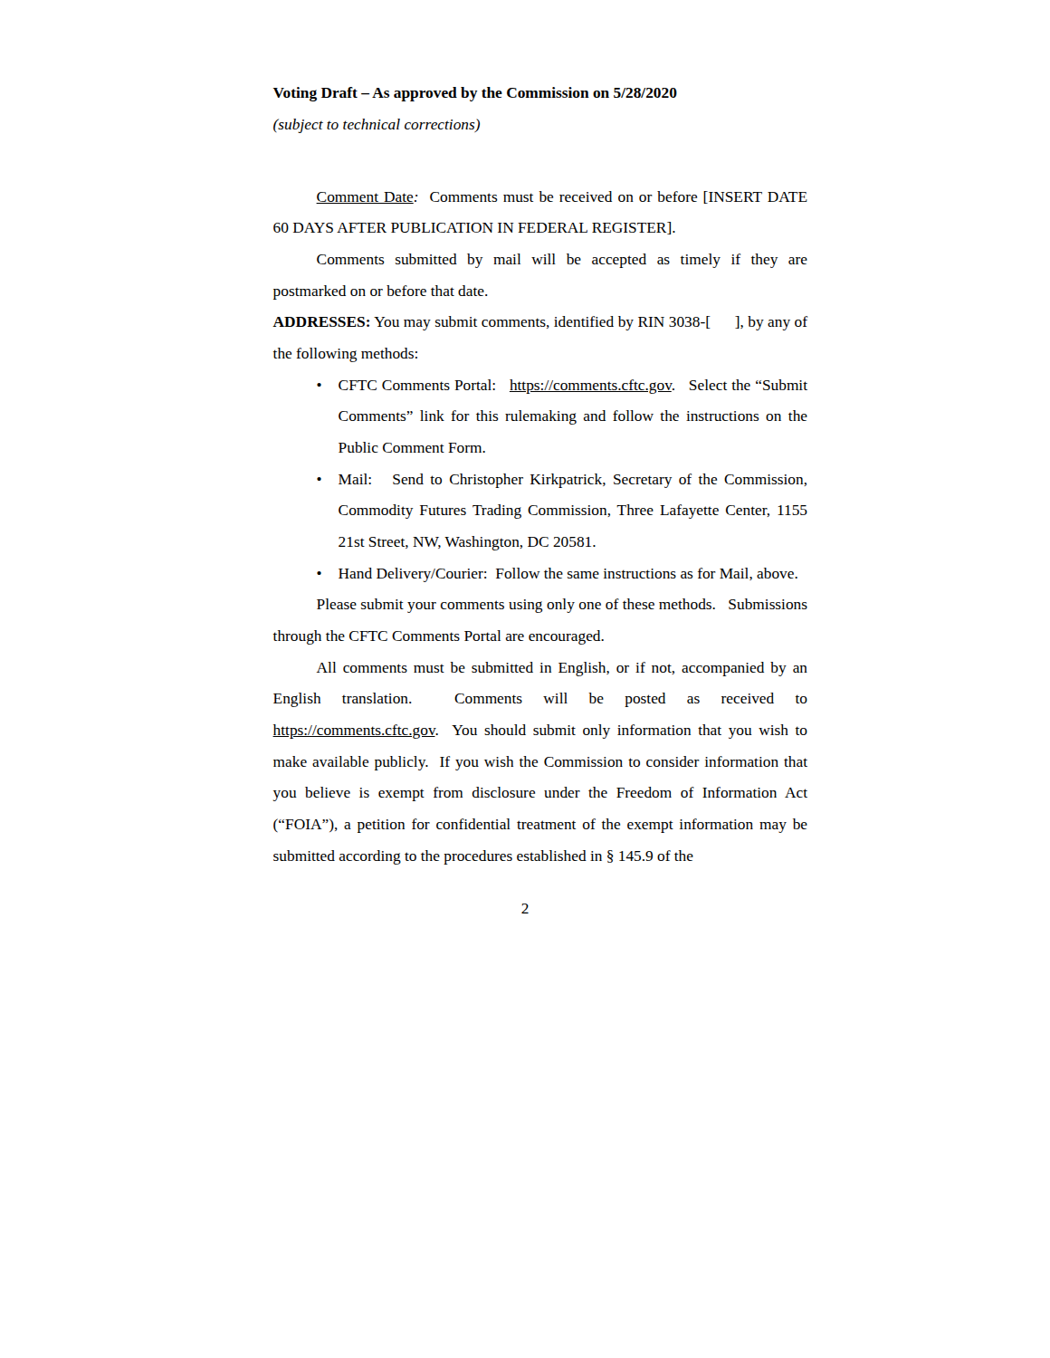Voting Draft – As approved by the Commission on 5/28/2020
(subject to technical corrections)
Comment Date: Comments must be received on or before [INSERT DATE 60 DAYS AFTER PUBLICATION IN FEDERAL REGISTER].
Comments submitted by mail will be accepted as timely if they are postmarked on or before that date.
ADDRESSES: You may submit comments, identified by RIN 3038-[ ], by any of the following methods:
• CFTC Comments Portal: https://comments.cftc.gov. Select the “Submit Comments” link for this rulemaking and follow the instructions on the Public Comment Form.
• Mail: Send to Christopher Kirkpatrick, Secretary of the Commission, Commodity Futures Trading Commission, Three Lafayette Center, 1155 21st Street, NW, Washington, DC 20581.
• Hand Delivery/Courier: Follow the same instructions as for Mail, above.
Please submit your comments using only one of these methods. Submissions through the CFTC Comments Portal are encouraged.
All comments must be submitted in English, or if not, accompanied by an English translation. Comments will be posted as received to https://comments.cftc.gov. You should submit only information that you wish to make available publicly. If you wish the Commission to consider information that you believe is exempt from disclosure under the Freedom of Information Act (“FOIA”), a petition for confidential treatment of the exempt information may be submitted according to the procedures established in § 145.9 of the
2